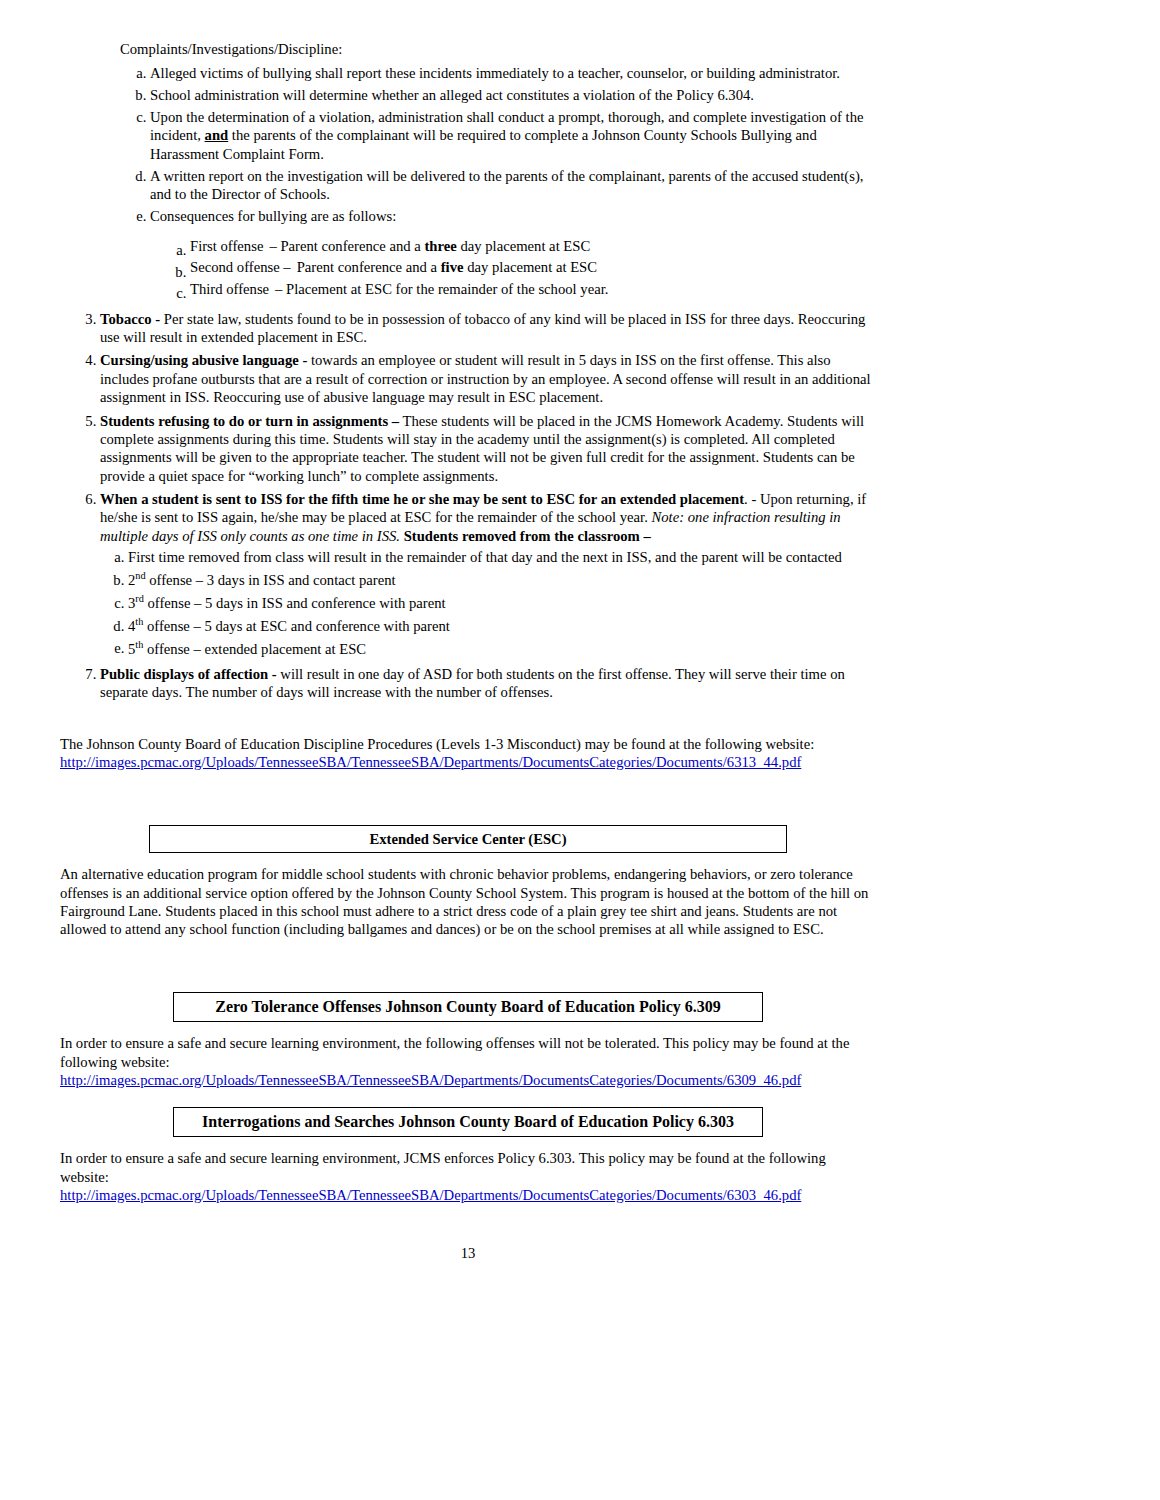Complaints/Investigations/Discipline:
Alleged victims of bullying shall report these incidents immediately to a teacher, counselor, or building administrator.
School administration will determine whether an alleged act constitutes a violation of the Policy 6.304.
Upon the determination of a violation, administration shall conduct a prompt, thorough, and complete investigation of the incident, and the parents of the complainant will be required to complete a Johnson County Schools Bullying and Harassment Complaint Form.
A written report on the investigation will be delivered to the parents of the complainant, parents of the accused student(s), and to the Director of Schools.
Consequences for bullying are as follows:
| First offense | – Parent conference and a three day placement at ESC |
| Second offense – | Parent conference and a five day placement at ESC |
| Third offense | – Placement at ESC for the remainder of the school year. |
Tobacco - Per state law, students found to be in possession of tobacco of any kind will be placed in ISS for three days. Reoccuring use will result in extended placement in ESC.
Cursing/using abusive language - towards an employee or student will result in 5 days in ISS on the first offense. This also includes profane outbursts that are a result of correction or instruction by an employee. A second offense will result in an additional assignment in ISS. Reoccuring use of abusive language may result in ESC placement.
Students refusing to do or turn in assignments – These students will be placed in the JCMS Homework Academy. Students will complete assignments during this time. Students will stay in the academy until the assignment(s) is completed. All completed assignments will be given to the appropriate teacher. The student will not be given full credit for the assignment. Students can be provide a quiet space for “working lunch” to complete assignments.
When a student is sent to ISS for the fifth time he or she may be sent to ESC for an extended placement. - Upon returning, if he/she is sent to ISS again, he/she may be placed at ESC for the remainder of the school year. Note: one infraction resulting in multiple days of ISS only counts as one time in ISS. Students removed from the classroom –
First time removed from class will result in the remainder of that day and the next in ISS, and the parent will be contacted
2nd offense – 3 days in ISS and contact parent
3rd offense – 5 days in ISS and conference with parent
4th offense – 5 days at ESC and conference with parent
5th offense – extended placement at ESC
Public displays of affection - will result in one day of ASD for both students on the first offense. They will serve their time on separate days. The number of days will increase with the number of offenses.
The Johnson County Board of Education Discipline Procedures (Levels 1-3 Misconduct) may be found at the following website:
http://images.pcmac.org/Uploads/TennesseeSBA/TennesseeSBA/Departments/DocumentsCategories/Documents/6313_44.pdf
Extended Service Center (ESC)
An alternative education program for middle school students with chronic behavior problems, endangering behaviors, or zero tolerance offenses is an additional service option offered by the Johnson County School System. This program is housed at the bottom of the hill on Fairground Lane. Students placed in this school must adhere to a strict dress code of a plain grey tee shirt and jeans. Students are not allowed to attend any school function (including ballgames and dances) or be on the school premises at all while assigned to ESC.
Zero Tolerance Offenses Johnson County Board of Education Policy 6.309
In order to ensure a safe and secure learning environment, the following offenses will not be tolerated. This policy may be found at the following website:
http://images.pcmac.org/Uploads/TennesseeSBA/TennesseeSBA/Departments/DocumentsCategories/Documents/6309_46.pdf
Interrogations and Searches Johnson County Board of Education Policy 6.303
In order to ensure a safe and secure learning environment, JCMS enforces Policy 6.303. This policy may be found at the following website:
http://images.pcmac.org/Uploads/TennesseeSBA/TennesseeSBA/Departments/DocumentsCategories/Documents/6303_46.pdf
13